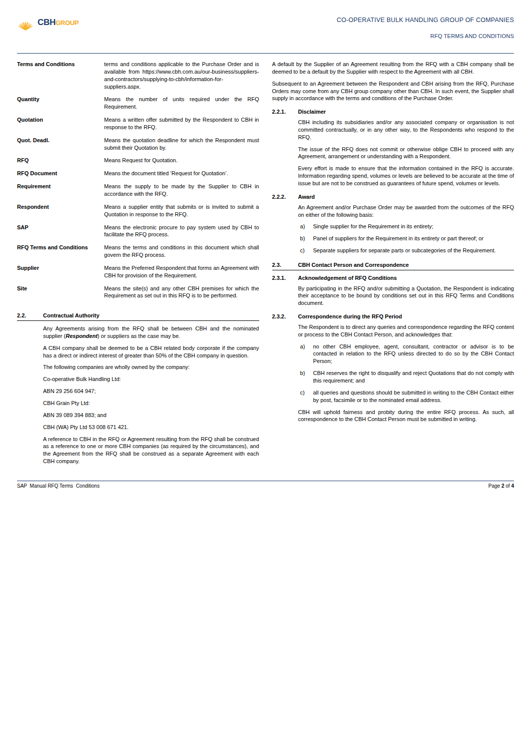CBH GROUP
CO-OPERATIVE BULK HANDLING GROUP OF COMPANIES
RFQ TERMS AND CONDITIONS
| Terms and Conditions | terms and conditions applicable to the Purchase Order and is available from https://www.cbh.com.au/our-business/suppliers-and-contractors/supplying-to-cbh/information-for-suppliers.aspx. |
| Quantity | Means the number of units required under the RFQ Requirement. |
| Quotation | Means a written offer submitted by the Respondent to CBH in response to the RFQ. |
| Quot. Deadl. | Means the quotation deadline for which the Respondent must submit their Quotation by. |
| RFQ | Means Request for Quotation. |
| RFQ Document | Means the document titled ‘Request for Quotation’. |
| Requirement | Means the supply to be made by the Supplier to CBH in accordance with the RFQ. |
| Respondent | Means a supplier entity that submits or is invited to submit a Quotation in response to the RFQ. |
| SAP | Means the electronic procure to pay system used by CBH to facilitate the RFQ process. |
| RFQ Terms and Conditions | Means the terms and conditions in this document which shall govern the RFQ process. |
| Supplier | Means the Preferred Respondent that forms an Agreement with CBH for provision of the Requirement. |
| Site | Means the site(s) and any other CBH premises for which the Requirement as set out in this RFQ is to be performed. |
2.2.
Contractual Authority
Any Agreements arising from the RFQ shall be between CBH and the nominated supplier (Respondent) or suppliers as the case may be.
A CBH company shall be deemed to be a CBH related body corporate if the company has a direct or indirect interest of greater than 50% of the CBH company in question.
The following companies are wholly owned by the company:
Co-operative Bulk Handling Ltd:
ABN 29 256 604 947;
CBH Grain Pty Ltd:
ABN 39 089 394 883; and
CBH (WA) Pty Ltd 53 008 671 421.
A reference to CBH in the RFQ or Agreement resulting from the RFQ shall be construed as a reference to one or more CBH companies (as required by the circumstances), and the Agreement from the RFQ shall be construed as a separate Agreement with each CBH company.
A default by the Supplier of an Agreement resulting from the RFQ with a CBH company shall be deemed to be a default by the Supplier with respect to the Agreement with all CBH.
Subsequent to an Agreement between the Respondent and CBH arising from the RFQ, Purchase Orders may come from any CBH group company other than CBH. In such event, the Supplier shall supply in accordance with the terms and conditions of the Purchase Order.
2.2.1.
Disclaimer
CBH including its subsidiaries and/or any associated company or organisation is not committed contractually, or in any other way, to the Respondents who respond to the RFQ.
The issue of the RFQ does not commit or otherwise oblige CBH to proceed with any Agreement, arrangement or understanding with a Respondent.
Every effort is made to ensure that the information contained in the RFQ is accurate. Information regarding spend, volumes or levels are believed to be accurate at the time of issue but are not to be construed as guarantees of future spend, volumes or levels.
2.2.2.
Award
An Agreement and/or Purchase Order may be awarded from the outcomes of the RFQ on either of the following basis:
Single supplier for the Requirement in its entirety;
Panel of suppliers for the Requirement in its entirety or part thereof; or
Separate suppliers for separate parts or subcategories of the Requirement.
2.3.
CBH Contact Person and Correspondence
2.3.1.
Acknowledgement of RFQ Conditions
By participating in the RFQ and/or submitting a Quotation, the Respondent is indicating their acceptance to be bound by conditions set out in this RFQ Terms and Conditions document.
2.3.2.
Correspondence during the RFQ Period
The Respondent is to direct any queries and correspondence regarding the RFQ content or process to the CBH Contact Person, and acknowledges that:
no other CBH employee, agent, consultant, contractor or advisor is to be contacted in relation to the RFQ unless directed to do so by the CBH Contact Person;
CBH reserves the right to disqualify and reject Quotations that do not comply with this requirement; and
all queries and questions should be submitted in writing to the CBH Contact either by post, facsimile or to the nominated email address.
CBH will uphold fairness and probity during the entire RFQ process. As such, all correspondence to the CBH Contact Person must be submitted in writing.
SAP Manual RFQ Terms Conditions
Page 2 of 4